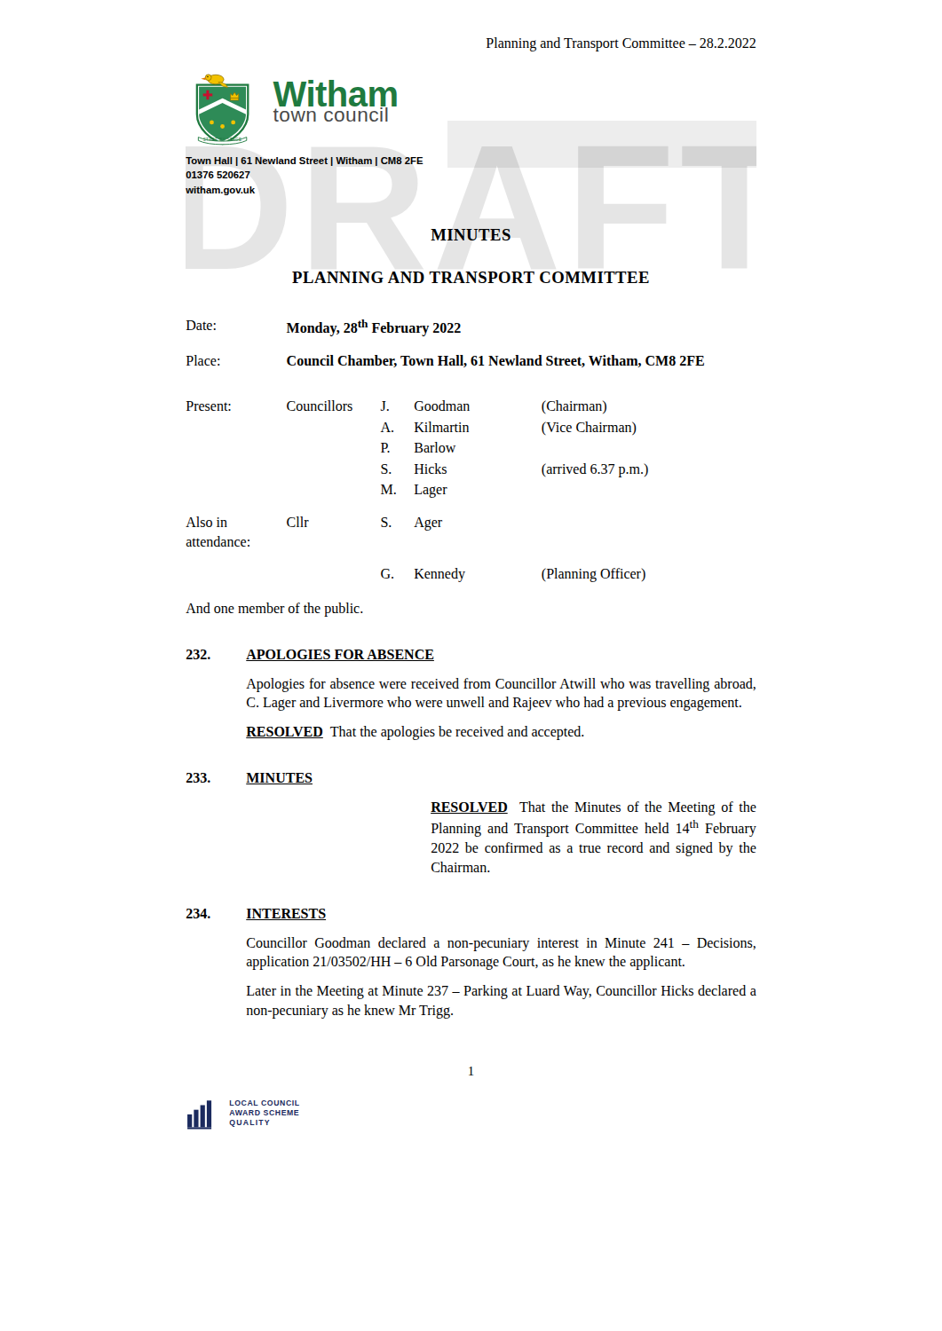DRAFT
Planning and Transport Committee – 28.2.2022
STAGE BY STAGE
Witham
town council
Town Hall | 61 Newland Street | Witham | CM8 2FE
01376 520627
witham.gov.uk
MINUTES
PLANNING AND TRANSPORT COMMITTEE
| Date: | Monday, 28 th February 2022 |
| Place: | Council Chamber, Town Hall, 61 Newland Street, Witham, CM8 2FE |
| Present: | Councillors | J. | Goodman | (Chairman) |
| | | A. | Kilmartin | (Vice Chairman) |
| | | P. | Barlow | |
| | | S. | Hicks | (arrived 6.37 p.m.) |
| | | M. | Lager | |
| Also in attendance: | Cllr | S. | Ager | |
| | | G. | Kennedy | (Planning Officer) |
And one member of the public.
232.
APOLOGIES FOR ABSENCE
Apologies for absence were received from Councillor Atwill who was travelling abroad, C. Lager and Livermore who were unwell and Rajeev who had a previous engagement.
RESOLVED That the apologies be received and accepted.
233.
MINUTES
RESOLVED That the Minutes of the Meeting of the Planning and Transport Committee held 14th February 2022 be confirmed as a true record and signed by the Chairman.
234.
INTERESTS
Councillor Goodman declared a non-pecuniary interest in Minute 241 – Decisions, application 21/03502/HH – 6 Old Parsonage Court, as he knew the applicant.
Later in the Meeting at Minute 237 – Parking at Luard Way, Councillor Hicks declared a non-pecuniary as he knew Mr Trigg.
1
LOCAL COUNCIL
AWARD SCHEME
QUALITY